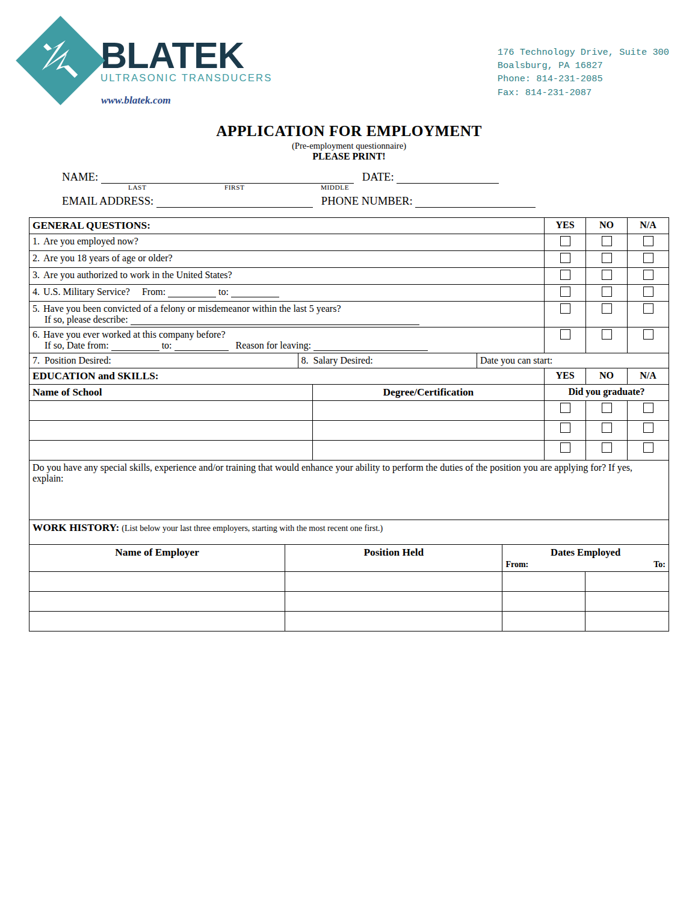BLATEK
ULTRASONIC TRANSDUCERS
www.blatek.com
176 Technology Drive, Suite 300
Boalsburg, PA 16827
Phone: 814-231-2085
Fax: 814-231-2087
APPLICATION FOR EMPLOYMENT
(Pre-employment questionnaire)
PLEASE PRINT!
NAME: DATE:
LAST FIRST MIDDLE
EMAIL ADDRESS: PHONE NUMBER:
| GENERAL QUESTIONS: | YES | NO | N/A |
| 1. Are you employed now? | | | |
| 2. Are you 18 years of age or older? | | | |
| 3. Are you authorized to work in the United States? | | | |
| 4. U.S. Military Service? From: to: | | | |
| 5. Have you been convicted of a felony or misdemeanor within the last 5 years? If so, please describe: | | | |
| 6. Have you ever worked at this company before? If so, Date from: to: Reason for leaving: | | | |
| / 7. Position Desired: / 8. Salary Desired: / Date you can start: / |
| EDUCATION and SKILLS: | YES | NO | N/A |
| / Name of School / Degree/Certification / | Did you graduate? |
| Do you have any special skills, experience and/or training that would enhance your ability to perform the duties of the position you are applying for? If yes, explain: |
| WORK HISTORY: (List below your last three employers, starting with the most recent one first.) |
| / Name of Employer / Position Held / Dates Employed From: To: / |